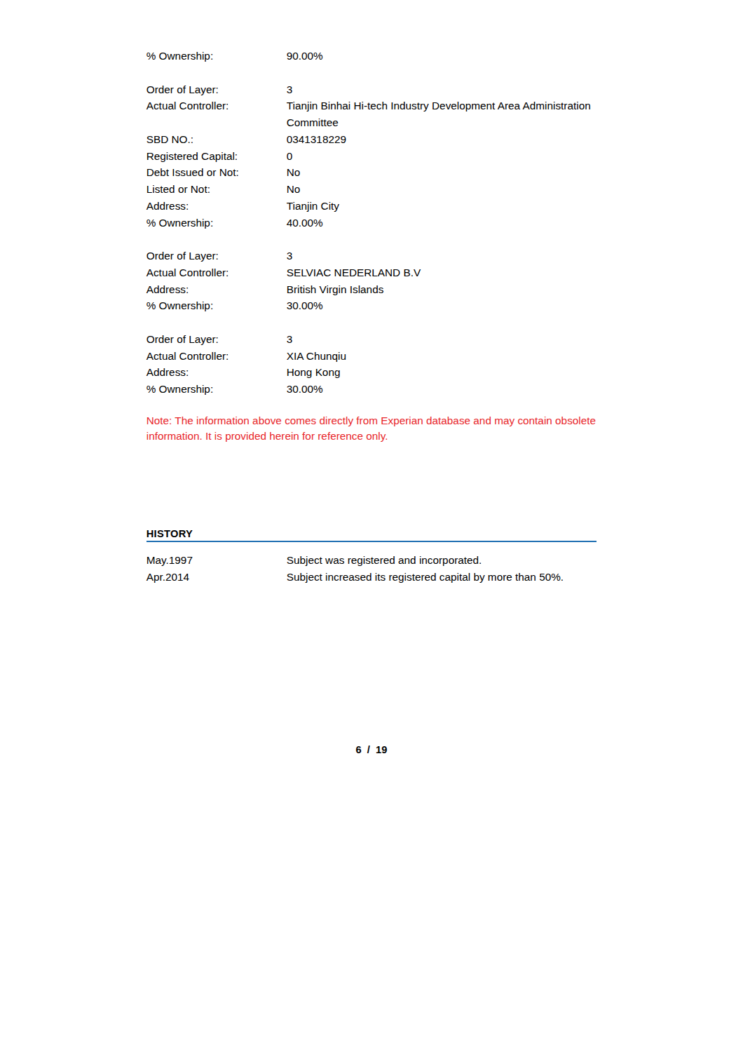| % Ownership: | 90.00% |
| Order of Layer: | 3 |
| Actual Controller: | Tianjin Binhai Hi-tech Industry Development Area Administration Committee |
| SBD NO.: | 0341318229 |
| Registered Capital: | 0 |
| Debt Issued or Not: | No |
| Listed or Not: | No |
| Address: | Tianjin City |
| % Ownership: | 40.00% |
| Order of Layer: | 3 |
| Actual Controller: | SELVIAC NEDERLAND B.V |
| Address: | British Virgin Islands |
| % Ownership: | 30.00% |
| Order of Layer: | 3 |
| Actual Controller: | XIA Chunqiu |
| Address: | Hong Kong |
| % Ownership: | 30.00% |
Note: The information above comes directly from Experian database and may contain obsolete information. It is provided herein for reference only.
HISTORY
| May.1997 | Subject was registered and incorporated. |
| Apr.2014 | Subject increased its registered capital by more than 50%. |
6 / 19